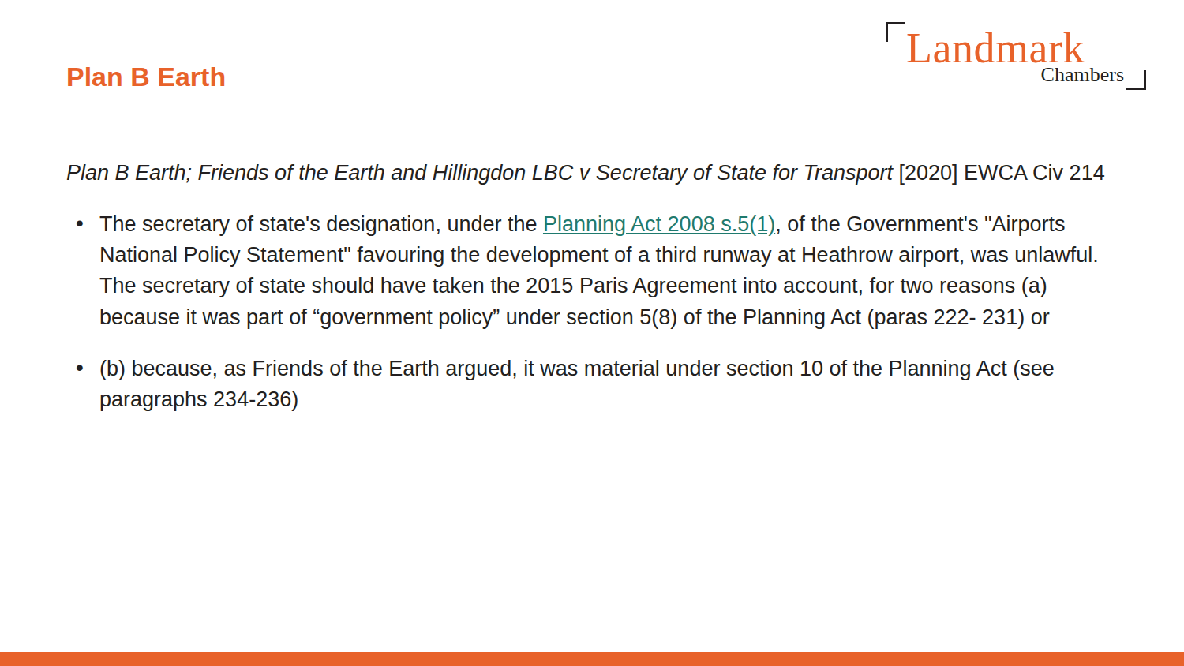Landmark
Chambers
Plan B Earth
Plan B Earth; Friends of the Earth and Hillingdon LBC v Secretary of State for Transport [2020] EWCA Civ 214
The secretary of state's designation, under the Planning Act 2008 s.5(1), of the Government's "Airports National Policy Statement" favouring the development of a third runway at Heathrow airport, was unlawful. The secretary of state should have taken the 2015 Paris Agreement into account, for two reasons (a) because it was part of “government policy” under section 5(8) of the Planning Act (paras 222- 231) or
(b) because, as Friends of the Earth argued, it was material under section 10 of the Planning Act (see paragraphs 234-236)